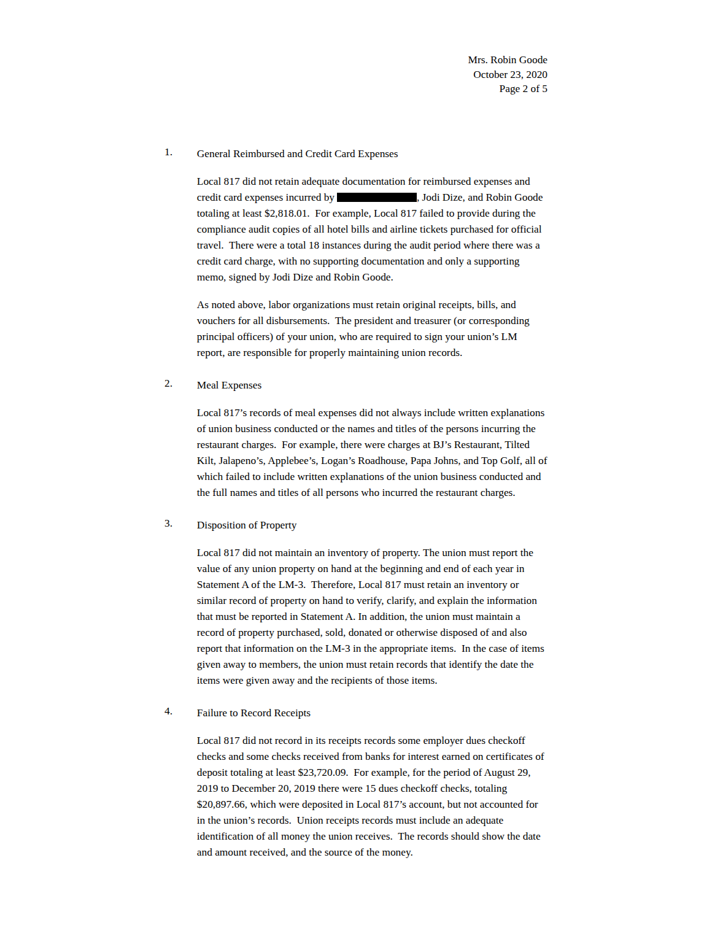Mrs. Robin Goode
October 23, 2020
Page 2 of 5
General Reimbursed and Credit Card Expenses
Local 817 did not retain adequate documentation for reimbursed expenses and credit card expenses incurred by , Jodi Dize, and Robin Goode totaling at least $2,818.01. For example, Local 817 failed to provide during the compliance audit copies of all hotel bills and airline tickets purchased for official travel. There were a total 18 instances during the audit period where there was a credit card charge, with no supporting documentation and only a supporting memo, signed by Jodi Dize and Robin Goode.
As noted above, labor organizations must retain original receipts, bills, and vouchers for all disbursements. The president and treasurer (or corresponding principal officers) of your union, who are required to sign your union’s LM report, are responsible for properly maintaining union records.
Meal Expenses
Local 817’s records of meal expenses did not always include written explanations of union business conducted or the names and titles of the persons incurring the restaurant charges. For example, there were charges at BJ’s Restaurant, Tilted Kilt, Jalapeno’s, Applebee’s, Logan’s Roadhouse, Papa Johns, and Top Golf, all of which failed to include written explanations of the union business conducted and the full names and titles of all persons who incurred the restaurant charges.
Disposition of Property
Local 817 did not maintain an inventory of property. The union must report the value of any union property on hand at the beginning and end of each year in Statement A of the LM-3. Therefore, Local 817 must retain an inventory or similar record of property on hand to verify, clarify, and explain the information that must be reported in Statement A. In addition, the union must maintain a record of property purchased, sold, donated or otherwise disposed of and also report that information on the LM-3 in the appropriate items. In the case of items given away to members, the union must retain records that identify the date the items were given away and the recipients of those items.
Failure to Record Receipts
Local 817 did not record in its receipts records some employer dues checkoff checks and some checks received from banks for interest earned on certificates of deposit totaling at least $23,720.09. For example, for the period of August 29, 2019 to December 20, 2019 there were 15 dues checkoff checks, totaling $20,897.66, which were deposited in Local 817’s account, but not accounted for in the union’s records. Union receipts records must include an adequate identification of all money the union receives. The records should show the date and amount received, and the source of the money.